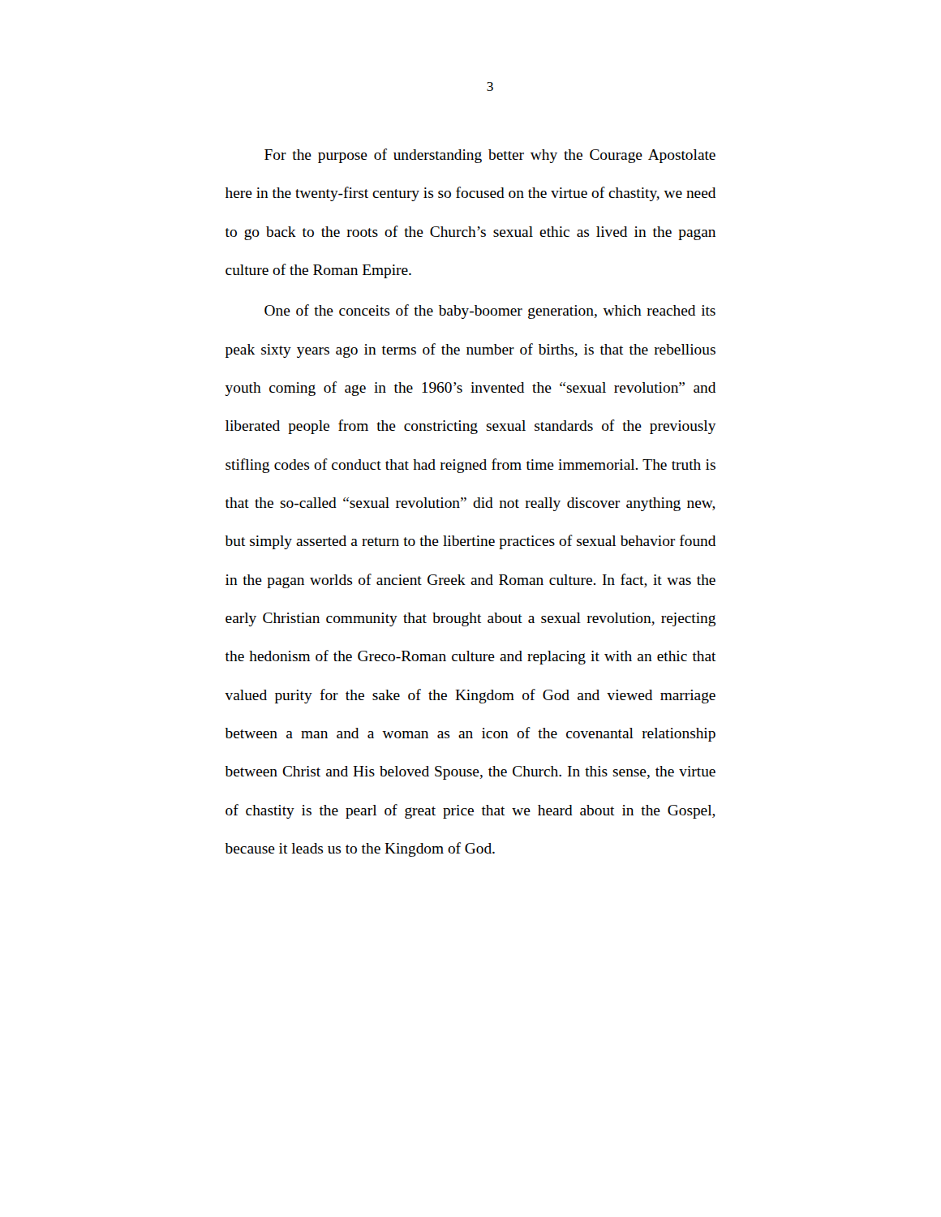3
For the purpose of understanding better why the Courage Apostolate here in the twenty-first century is so focused on the virtue of chastity, we need to go back to the roots of the Church’s sexual ethic as lived in the pagan culture of the Roman Empire.
One of the conceits of the baby-boomer generation, which reached its peak sixty years ago in terms of the number of births, is that the rebellious youth coming of age in the 1960’s invented the “sexual revolution” and liberated people from the constricting sexual standards of the previously stifling codes of conduct that had reigned from time immemorial. The truth is that the so-called “sexual revolution” did not really discover anything new, but simply asserted a return to the libertine practices of sexual behavior found in the pagan worlds of ancient Greek and Roman culture. In fact, it was the early Christian community that brought about a sexual revolution, rejecting the hedonism of the Greco-Roman culture and replacing it with an ethic that valued purity for the sake of the Kingdom of God and viewed marriage between a man and a woman as an icon of the covenantal relationship between Christ and His beloved Spouse, the Church. In this sense, the virtue of chastity is the pearl of great price that we heard about in the Gospel, because it leads us to the Kingdom of God.